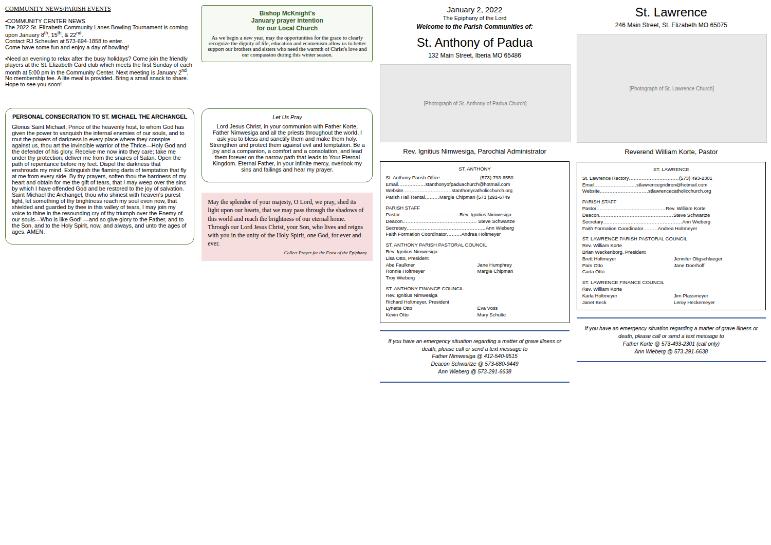COMMUNITY NEWS/PARISH EVENTS
•COMMUNITY CENTER NEWS
The 2022 St. Elizabeth Community Lanes Bowling Tournament is coming upon January 8th, 15th, & 22nd.
Contact RJ Scheulen at 573-694-1858 to enter.
Come have some fun and enjoy a day of bowling!
•Need an evening to relax after the busy holidays? Come join the friendly players at the St. Elizabeth Card club which meets the first Sunday of each month at 5:00 pm in the Community Center. Next meeting is January 2nd. No membership fee. A lite meal is provided. Bring a small snack to share. Hope to see you soon!
PERSONAL CONSECRATION TO ST. MICHAEL THE ARCHANGEL
Glorius Saint Michael, Prince of the heavenly host, to whom God has given the power to vanquish the infernal enemies of our souls, and to rout the powers of darkness in every place where they conspire against us, thou art the invincible warrior of the Thrice—Holy God and the defender of his glory. Receive me now into they care; take me under thy protection; deliver me from the snares of Satan. Open the path of repentance before my feet. Dispel the darkness that enshrouds my mind. Extinguish the flaming darts of temptation that fly at me from every side. By thy prayers, soften thou the hardness of my heart and obtain for me the gift of tears, that I may weep over the sins by which I have offended God and be restored to the joy of salvation. Saint Michael the Archangel, thou who shinest with heaven's purest light, let something of thy brightness reach my soul even now, that shielded and guarded by thee in this valley of tears, I may join my voice to thine in the resounding cry of thy triumph over the Enemy of our souls—Who is like God! —and so give glory to the Father, and to the Son, and to the Holy Spirit, now, and always, and unto the ages of ages. AMEN.
Bishop McKnight's
January prayer intention
for our Local Church
As we begin a new year, may the opportunities for the grace to clearly recognize the dignity of life, education and ecumenism allow us to better support our brothers and sisters who need the warmth of Christ's love and our compassion during this winter season.
Let Us Pray
Lord Jesus Christ, in your communion with Father Korte, Father Nimwesiga and all the priests throughout the world, I ask you to bless and sanctify them and make them holy. Strengthen and protect them against evil and temptation. Be a joy and a companion, a comfort and a consolation, and lead them forever on the narrow path that leads to Your Eternal Kingdom. Eternal Father, in your infinite mercy, overlook my sins and failings and hear my prayer.
May the splendor of your majesty, O Lord, we pray, shed its light upon our hearts, that we may pass through the shadows of this world and reach the brightness of our eternal home. Through our Lord Jesus Christ, your Son, who lives and reigns with you in the unity of the Holy Spirit, one God, for ever and ever.
-Collect Prayer for the Feast of the Epiphany
January 2, 2022
The Epiphany of the Lord
Welcome to the Parish Communities of:
St. Anthony of Padua
132 Main Street, Iberia MO 65486
[Photograph of St. Anthony of Padua Church]
Rev. Ignitius Nimwesiga, Parochial Administrator
ST. ANTHONY
St. Anthony Parish Office........................ (573) 793-6550
Email................. stanthonyofpaduachurch@hotmail.com
Website.............................. stanthonycatholicchurch.org
Parish Hall Rental......... Margie Chipman (573 )291-6749
PARISH STAFF
Pastor..................................... Rev. Ignitius Nimwesiga
Deacon.............................................. Steve Schwartze
Secretary................................................. Ann Wieberg
Faith Formation Coordinator......... Andrea Holtmeyer
ST. ANTHONY PARISH PASTORAL COUNCIL
Rev. Ignitius Nimwesiga
Lisa Otto, President
Abe Faulkner
Jane Humphrey
Ronnie Holtmeyer
Margie Chipman
Troy Wieberg
ST. ANTHONY FINANCE COUNCIL
Rev. Ignitius Nimwesiga
Richard Holtmeyer, President
Lynette Otto
Eva Voss
Kevin Otto
Mary Schulte
If you have an emergency situation regarding a matter of grave illness or death, please call or send a text message to
Father Nimwesiga @ 412-540-9515
Deacon Schwartze @ 573-680-9449
Ann Wieberg @ 573-291-6638
St. Lawrence
246 Main Street, St. Elizabeth MO 65075
[Photograph of St. Lawrence Church]
Reverend William Korte, Pastor
ST. LAWRENCE
St. Lawrence Rectory...............................(573) 493-2301
Email.......................... stlawrencegridiron@hotmail.com
Website.............................. stlawrencecatholicchurch.org
PARISH STAFF
Pastor........................................... Rev. William Korte
Deacon.............................................. Steve Schwartze
Secretary................................................. Ann Wieberg
Faith Formation Coordinator......... Andrea Holtmeyer
ST. LAWRENCE PARISH PASTORAL COUNCIL
Rev. William Korte
Brian Weckenborg, President
Brett Holtmeyer
Jennifer Oligschlaeger
Pam Otto
Jane Doerhoff
Carla Otto
ST. LAWRENCE FINANCE COUNCIL
Rev. William Korte
Karla Holtmeyer
Jim Plassmeyer
Janet Beck
Leroy Heckemeyer
If you have an emergency situation regarding a matter of grave illness or death, please call or send a text message to
Father Korte @ 573-493-2301 (call only)
Ann Wieberg @ 573-291-6638